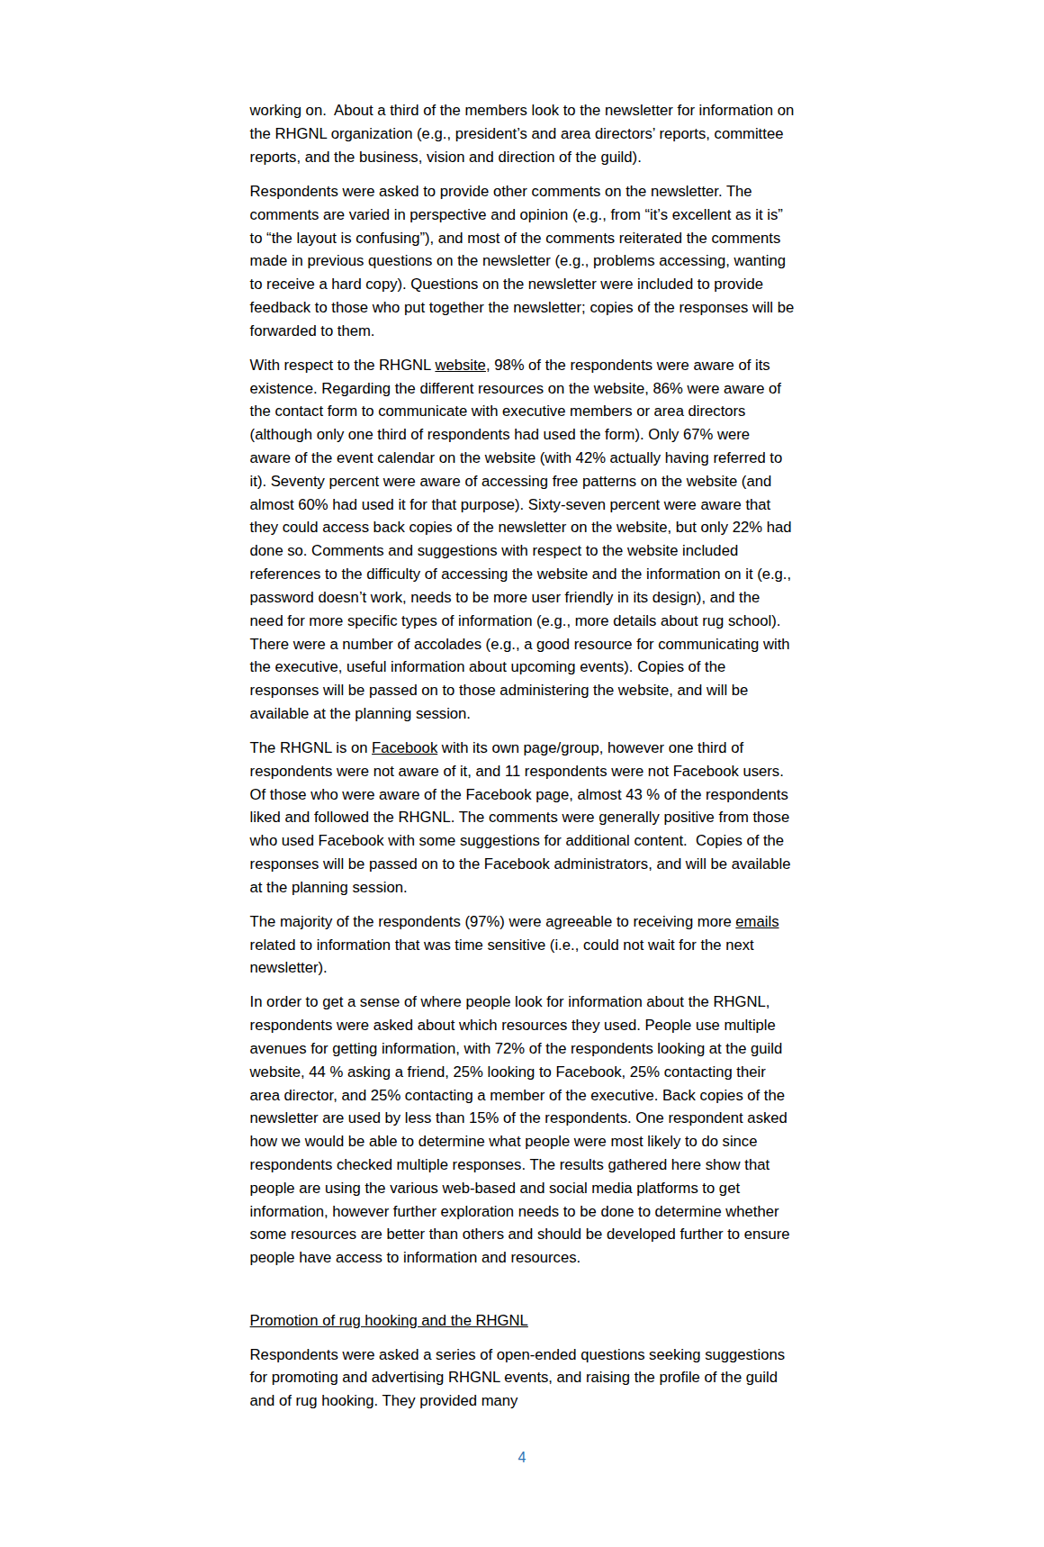working on. About a third of the members look to the newsletter for information on the RHGNL organization (e.g., president’s and area directors’ reports, committee reports, and the business, vision and direction of the guild).
Respondents were asked to provide other comments on the newsletter. The comments are varied in perspective and opinion (e.g., from “it’s excellent as it is” to “the layout is confusing”), and most of the comments reiterated the comments made in previous questions on the newsletter (e.g., problems accessing, wanting to receive a hard copy). Questions on the newsletter were included to provide feedback to those who put together the newsletter; copies of the responses will be forwarded to them.
With respect to the RHGNL website, 98% of the respondents were aware of its existence. Regarding the different resources on the website, 86% were aware of the contact form to communicate with executive members or area directors (although only one third of respondents had used the form). Only 67% were aware of the event calendar on the website (with 42% actually having referred to it). Seventy percent were aware of accessing free patterns on the website (and almost 60% had used it for that purpose). Sixty-seven percent were aware that they could access back copies of the newsletter on the website, but only 22% had done so. Comments and suggestions with respect to the website included references to the difficulty of accessing the website and the information on it (e.g., password doesn’t work, needs to be more user friendly in its design), and the need for more specific types of information (e.g., more details about rug school). There were a number of accolades (e.g., a good resource for communicating with the executive, useful information about upcoming events). Copies of the responses will be passed on to those administering the website, and will be available at the planning session.
The RHGNL is on Facebook with its own page/group, however one third of respondents were not aware of it, and 11 respondents were not Facebook users. Of those who were aware of the Facebook page, almost 43 % of the respondents liked and followed the RHGNL. The comments were generally positive from those who used Facebook with some suggestions for additional content. Copies of the responses will be passed on to the Facebook administrators, and will be available at the planning session.
The majority of the respondents (97%) were agreeable to receiving more emails related to information that was time sensitive (i.e., could not wait for the next newsletter).
In order to get a sense of where people look for information about the RHGNL, respondents were asked about which resources they used. People use multiple avenues for getting information, with 72% of the respondents looking at the guild website, 44 % asking a friend, 25% looking to Facebook, 25% contacting their area director, and 25% contacting a member of the executive. Back copies of the newsletter are used by less than 15% of the respondents. One respondent asked how we would be able to determine what people were most likely to do since respondents checked multiple responses. The results gathered here show that people are using the various web-based and social media platforms to get information, however further exploration needs to be done to determine whether some resources are better than others and should be developed further to ensure people have access to information and resources.
Promotion of rug hooking and the RHGNL
Respondents were asked a series of open-ended questions seeking suggestions for promoting and advertising RHGNL events, and raising the profile of the guild and of rug hooking. They provided many
4